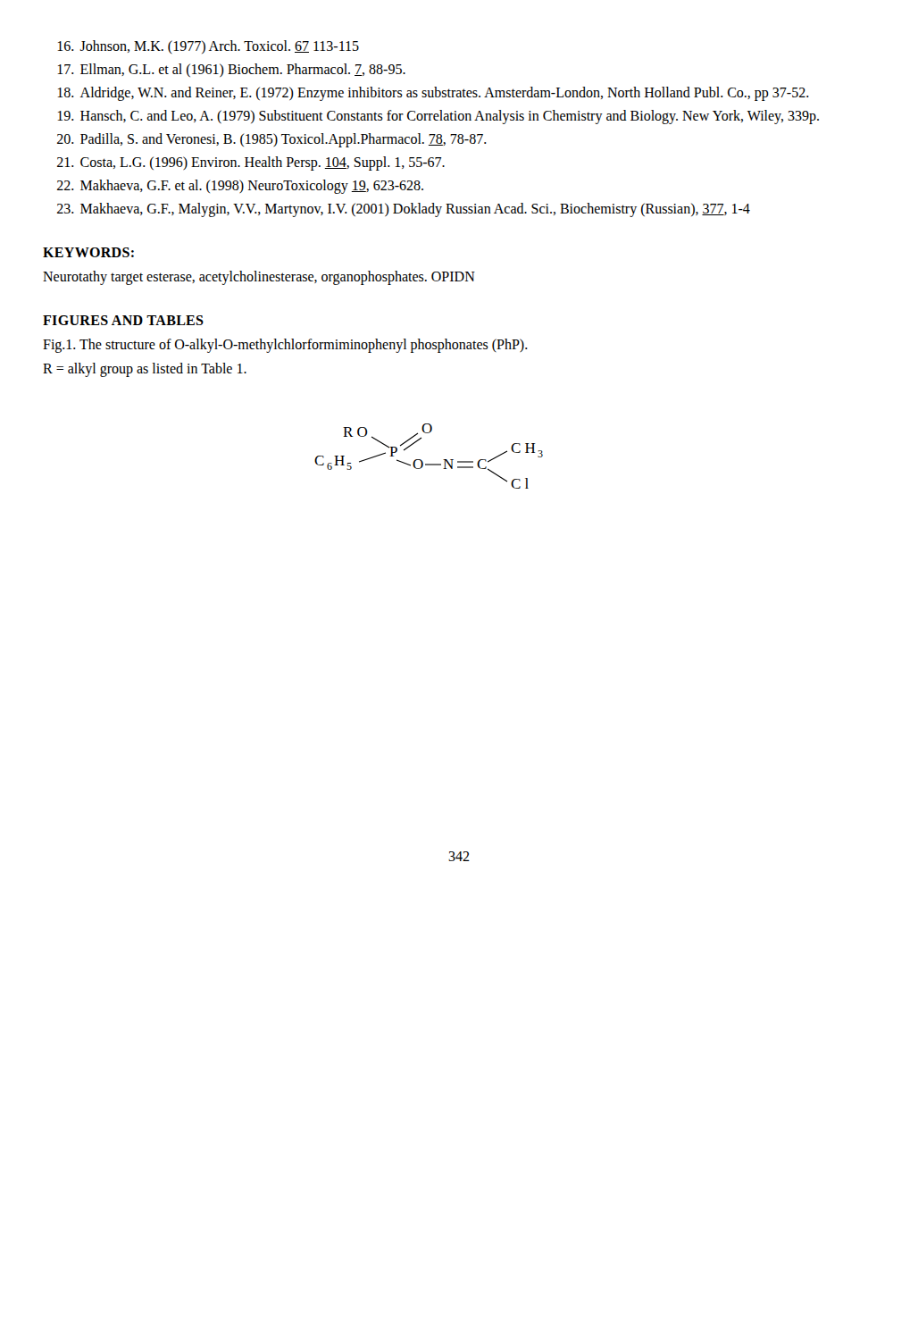16. Johnson, M.K. (1977) Arch. Toxicol. 67 113-115
17. Ellman, G.L. et al (1961) Biochem. Pharmacol. 7, 88-95.
18. Aldridge, W.N. and Reiner, E. (1972) Enzyme inhibitors as substrates. Amsterdam-London, North Holland Publ. Co., pp 37-52.
19. Hansch, C. and Leo, A. (1979) Substituent Constants for Correlation Analysis in Chemistry and Biology. New York, Wiley, 339p.
20. Padilla, S. and Veronesi, B. (1985) Toxicol.Appl.Pharmacol. 78, 78-87.
21. Costa, L.G. (1996) Environ. Health Persp. 104, Suppl. 1, 55-67.
22. Makhaeva, G.F. et al. (1998) NeuroToxicology 19, 623-628.
23. Makhaeva, G.F., Malygin, V.V., Martynov, I.V. (2001) Doklady Russian Acad. Sci., Biochemistry (Russian), 377, 1-4
KEYWORDS:
Neurotathy target esterase, acetylcholinesterase, organophosphates. OPIDN
FIGURES AND TABLES
Fig.1. The structure of O-alkyl-O-methylchlorformiminophenyl phosphonates (PhP).
R = alkyl group as listed in Table 1.
R O O P C 6 H 5 O N C C H 3 C l
342